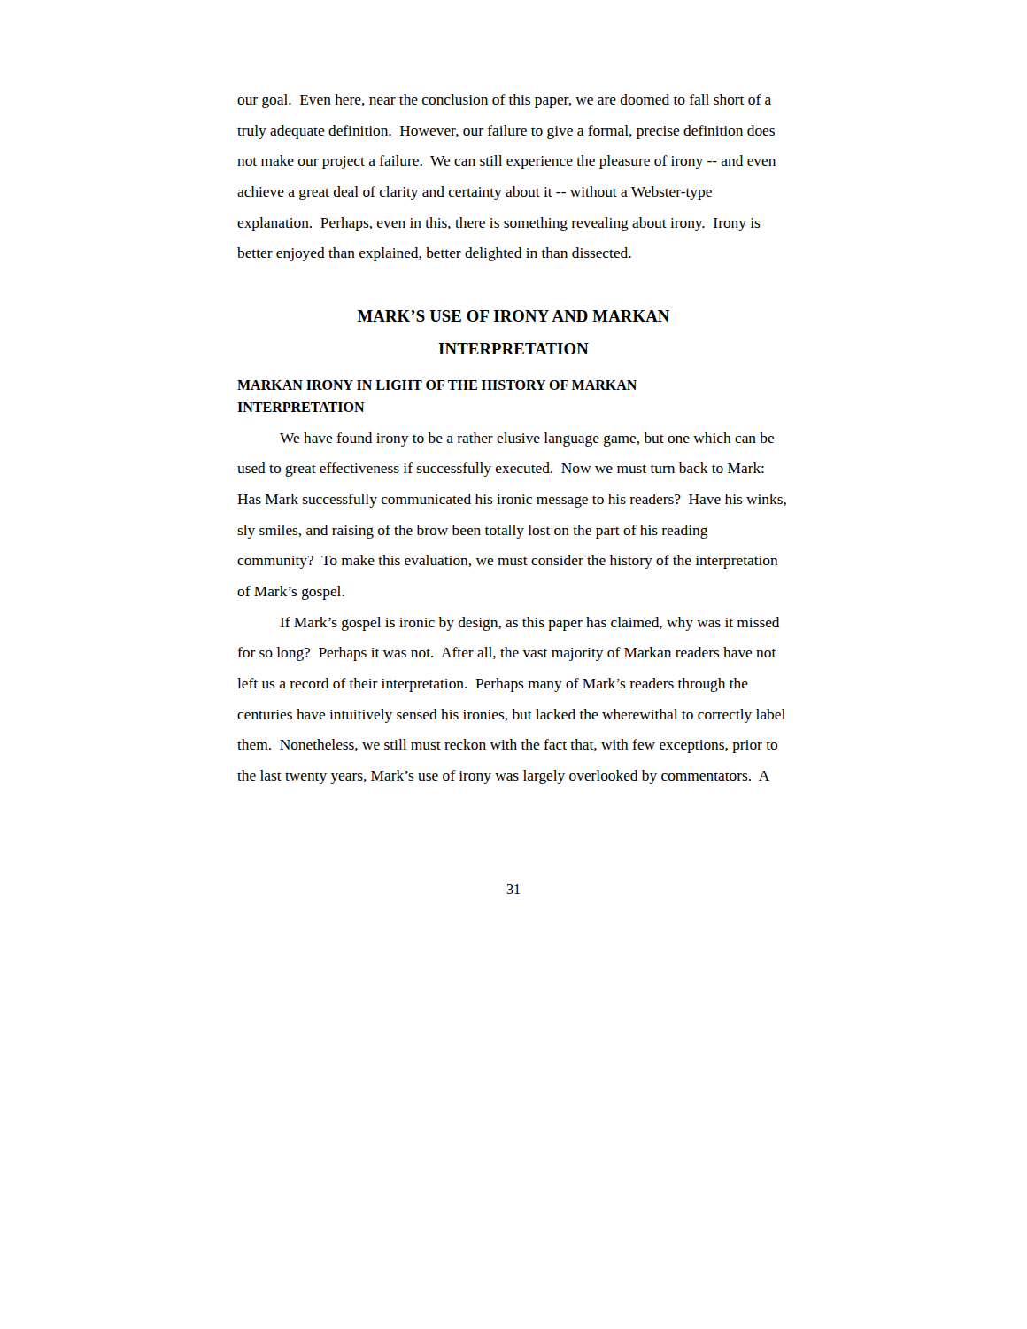our goal. Even here, near the conclusion of this paper, we are doomed to fall short of a truly adequate definition. However, our failure to give a formal, precise definition does not make our project a failure. We can still experience the pleasure of irony -- and even achieve a great deal of clarity and certainty about it -- without a Webster-type explanation. Perhaps, even in this, there is something revealing about irony. Irony is better enjoyed than explained, better delighted in than dissected.
MARK’S USE OF IRONY AND MARKAN
INTERPRETATION
MARKAN IRONY IN LIGHT OF THE HISTORY OF MARKAN
INTERPRETATION
We have found irony to be a rather elusive language game, but one which can be used to great effectiveness if successfully executed. Now we must turn back to Mark: Has Mark successfully communicated his ironic message to his readers? Have his winks, sly smiles, and raising of the brow been totally lost on the part of his reading community? To make this evaluation, we must consider the history of the interpretation of Mark’s gospel.
If Mark’s gospel is ironic by design, as this paper has claimed, why was it missed for so long? Perhaps it was not. After all, the vast majority of Markan readers have not left us a record of their interpretation. Perhaps many of Mark’s readers through the centuries have intuitively sensed his ironies, but lacked the wherewithal to correctly label them. Nonetheless, we still must reckon with the fact that, with few exceptions, prior to the last twenty years, Mark’s use of irony was largely overlooked by commentators. A
31